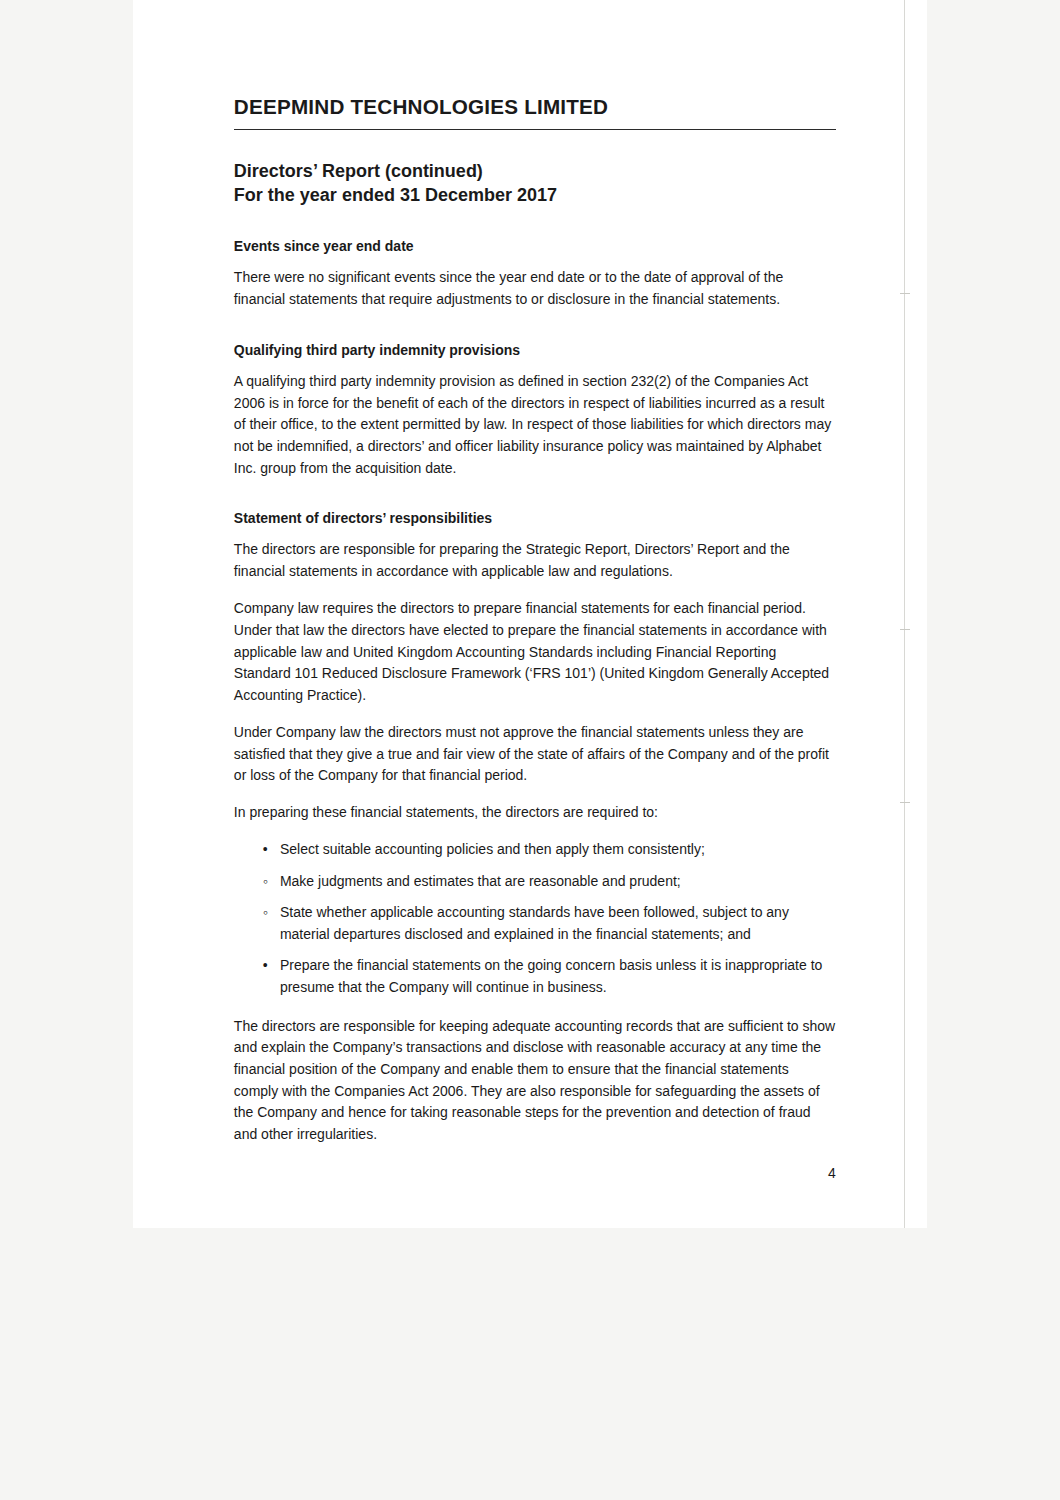DEEPMIND TECHNOLOGIES LIMITED
Directors’ Report (continued) For the year ended 31 December 2017
Events since year end date
There were no significant events since the year end date or to the date of approval of the financial statements that require adjustments to or disclosure in the financial statements.
Qualifying third party indemnity provisions
A qualifying third party indemnity provision as defined in section 232(2) of the Companies Act 2006 is in force for the benefit of each of the directors in respect of liabilities incurred as a result of their office, to the extent permitted by law. In respect of those liabilities for which directors may not be indemnified, a directors’ and officer liability insurance policy was maintained by Alphabet Inc. group from the acquisition date.
Statement of directors’ responsibilities
The directors are responsible for preparing the Strategic Report, Directors’ Report and the financial statements in accordance with applicable law and regulations.
Company law requires the directors to prepare financial statements for each financial period. Under that law the directors have elected to prepare the financial statements in accordance with applicable law and United Kingdom Accounting Standards including Financial Reporting Standard 101 Reduced Disclosure Framework (‘FRS 101’) (United Kingdom Generally Accepted Accounting Practice).
Under Company law the directors must not approve the financial statements unless they are satisfied that they give a true and fair view of the state of affairs of the Company and of the profit or loss of the Company for that financial period.
In preparing these financial statements, the directors are required to:
Select suitable accounting policies and then apply them consistently;
Make judgments and estimates that are reasonable and prudent;
State whether applicable accounting standards have been followed, subject to any material departures disclosed and explained in the financial statements; and
Prepare the financial statements on the going concern basis unless it is inappropriate to presume that the Company will continue in business.
The directors are responsible for keeping adequate accounting records that are sufficient to show and explain the Company’s transactions and disclose with reasonable accuracy at any time the financial position of the Company and enable them to ensure that the financial statements comply with the Companies Act 2006. They are also responsible for safeguarding the assets of the Company and hence for taking reasonable steps for the prevention and detection of fraud and other irregularities.
4